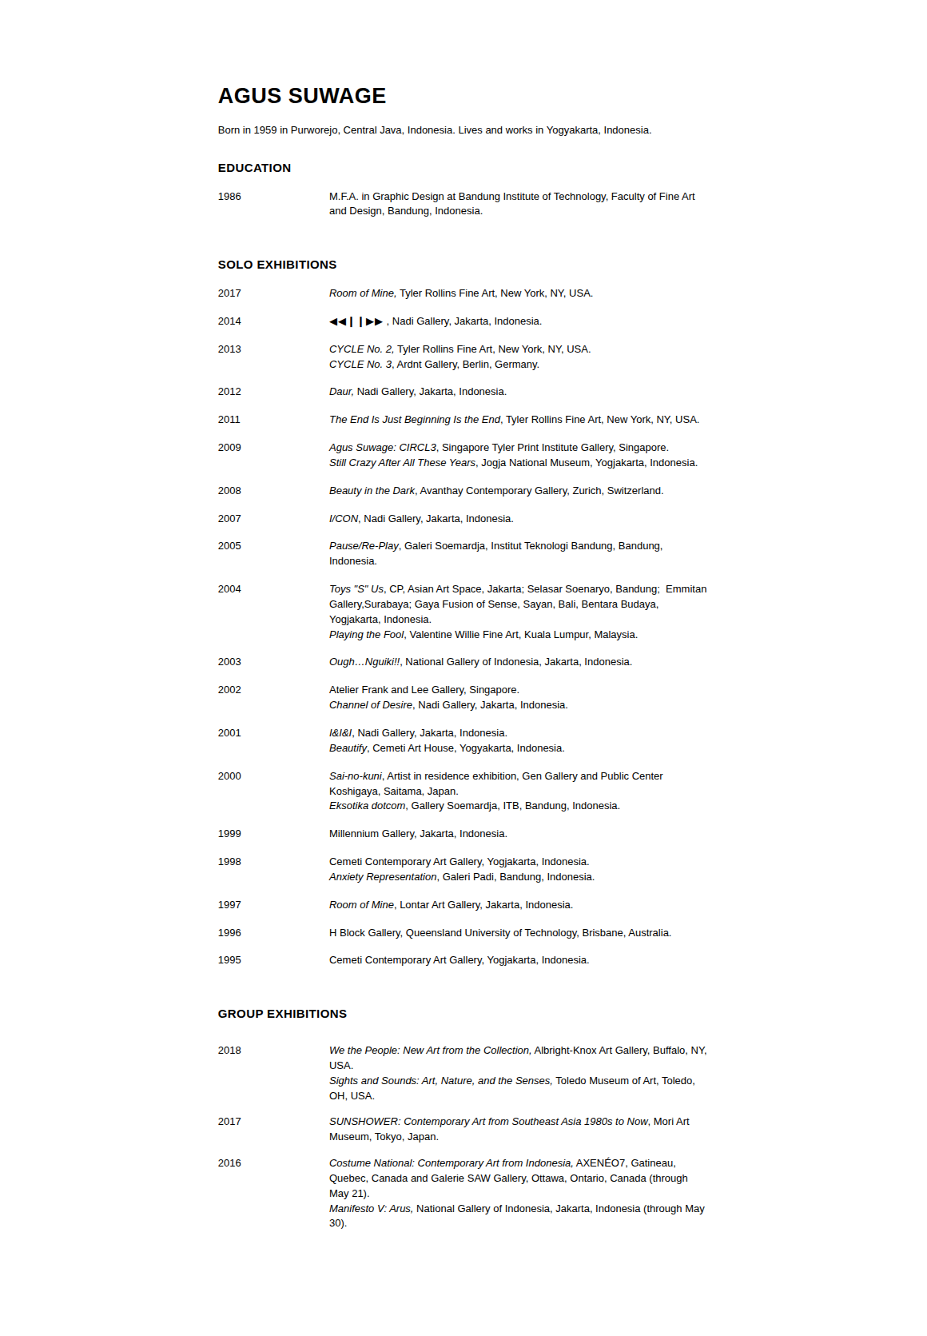Agus Suwage
Born in 1959 in Purworejo, Central Java, Indonesia. Lives and works in Yogyakarta, Indonesia.
Education
| 1986 | M.F.A. in Graphic Design at Bandung Institute of Technology, Faculty of Fine Art and Design, Bandung, Indonesia. |
Solo Exhibitions
| 2017 | Room of Mine, Tyler Rollins Fine Art, New York, NY, USA. |
| 2014 | ◀◀❙❙▶▶ , Nadi Gallery, Jakarta, Indonesia. |
| 2013 | CYCLE No. 2, Tyler Rollins Fine Art, New York, NY, USA. CYCLE No. 3 , Ardnt Gallery, Berlin, Germany. |
| 2012 | Daur, Nadi Gallery, Jakarta, Indonesia. |
| 2011 | The End Is Just Beginning Is the End , Tyler Rollins Fine Art, New York, NY, USA. |
| 2009 | Agus Suwage: CIRCL3 , Singapore Tyler Print Institute Gallery, Singapore. Still Crazy After All These Years , Jogja National Museum, Yogjakarta, Indonesia. |
| 2008 | Beauty in the Dark , Avanthay Contemporary Gallery, Zurich, Switzerland. |
| 2007 | I/CON , Nadi Gallery, Jakarta, Indonesia. |
| 2005 | Pause/Re-Play , Galeri Soemardja, Institut Teknologi Bandung, Bandung, Indonesia. |
| 2004 | Toys "S" Us , CP, Asian Art Space, Jakarta; Selasar Soenaryo, Bandung; Emmitan Gallery,Surabaya; Gaya Fusion of Sense, Sayan, Bali, Bentara Budaya, Yogjakarta, Indonesia. Playing the Fool , Valentine Willie Fine Art, Kuala Lumpur, Malaysia. |
| 2003 | Ough…Nguiki!! , National Gallery of Indonesia, Jakarta, Indonesia. |
| 2002 | Atelier Frank and Lee Gallery, Singapore. Channel of Desire , Nadi Gallery, Jakarta, Indonesia. |
| 2001 | I&I&I , Nadi Gallery, Jakarta, Indonesia. Beautify , Cemeti Art House, Yogyakarta, Indonesia. |
| 2000 | Sai-no-kuni , Artist in residence exhibition, Gen Gallery and Public Center Koshigaya, Saitama, Japan. Eksotika dotcom , Gallery Soemardja, ITB, Bandung, Indonesia. |
| 1999 | Millennium Gallery, Jakarta, Indonesia. |
| 1998 | Cemeti Contemporary Art Gallery, Yogjakarta, Indonesia. Anxiety Representation , Galeri Padi, Bandung, Indonesia. |
| 1997 | Room of Mine , Lontar Art Gallery, Jakarta, Indonesia. |
| 1996 | H Block Gallery, Queensland University of Technology, Brisbane, Australia. |
| 1995 | Cemeti Contemporary Art Gallery, Yogjakarta, Indonesia. |
Group Exhibitions
| 2018 | We the People: New Art from the Collection, Albright-Knox Art Gallery, Buffalo, NY, USA. Sights and Sounds: Art, Nature, and the Senses, Toledo Museum of Art, Toledo, OH, USA. |
| 2017 | SUNSHOWER: Contemporary Art from Southeast Asia 1980s to Now , Mori Art Museum, Tokyo, Japan. |
| 2016 | Costume National: Contemporary Art from Indonesia, AXENÉO7, Gatineau, Quebec, Canada and Galerie SAW Gallery, Ottawa, Ontario, Canada (through May 21). Manifesto V: Arus, National Gallery of Indonesia, Jakarta, Indonesia (through May 30). |